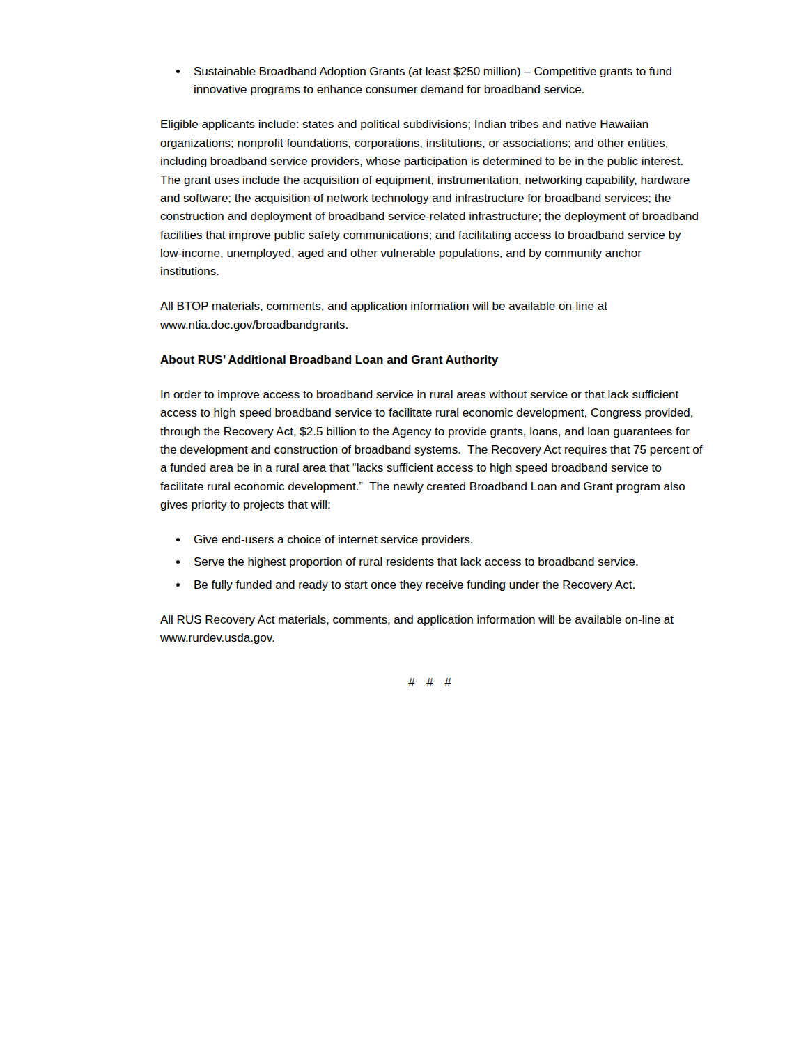Sustainable Broadband Adoption Grants (at least $250 million) – Competitive grants to fund innovative programs to enhance consumer demand for broadband service.
Eligible applicants include: states and political subdivisions; Indian tribes and native Hawaiian organizations; nonprofit foundations, corporations, institutions, or associations; and other entities, including broadband service providers, whose participation is determined to be in the public interest. The grant uses include the acquisition of equipment, instrumentation, networking capability, hardware and software; the acquisition of network technology and infrastructure for broadband services; the construction and deployment of broadband service-related infrastructure; the deployment of broadband facilities that improve public safety communications; and facilitating access to broadband service by low-income, unemployed, aged and other vulnerable populations, and by community anchor institutions.
All BTOP materials, comments, and application information will be available on-line at www.ntia.doc.gov/broadbandgrants.
About RUS’ Additional Broadband Loan and Grant Authority
In order to improve access to broadband service in rural areas without service or that lack sufficient access to high speed broadband service to facilitate rural economic development, Congress provided, through the Recovery Act, $2.5 billion to the Agency to provide grants, loans, and loan guarantees for the development and construction of broadband systems. The Recovery Act requires that 75 percent of a funded area be in a rural area that “lacks sufficient access to high speed broadband service to facilitate rural economic development.” The newly created Broadband Loan and Grant program also gives priority to projects that will:
Give end-users a choice of internet service providers.
Serve the highest proportion of rural residents that lack access to broadband service.
Be fully funded and ready to start once they receive funding under the Recovery Act.
All RUS Recovery Act materials, comments, and application information will be available on-line at www.rurdev.usda.gov.
# # #